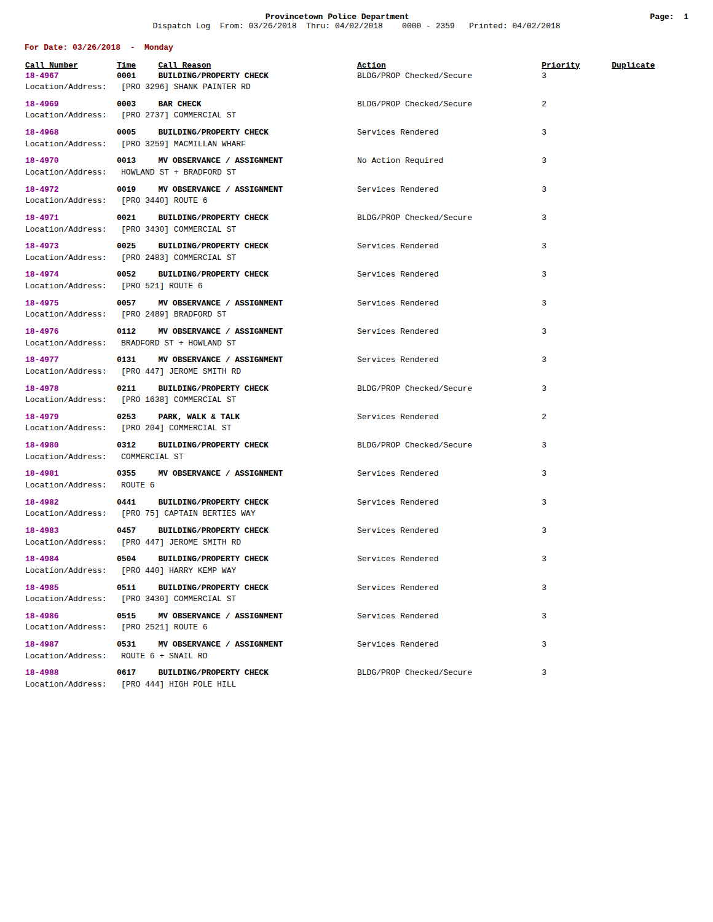Page: 1 Provincetown Police Department
Dispatch Log From: 03/26/2018 Thru: 04/02/2018 0000 - 2359 Printed: 04/02/2018
For Date: 03/26/2018 - Monday
| Call Number | Time | Call Reason | Action | Priority | Duplicate |
| --- | --- | --- | --- | --- | --- |
| 18-4967 | 0001 | BUILDING/PROPERTY CHECK | BLDG/PROP Checked/Secure | 3 | |
| Location/Address: [PRO 3296] SHANK PAINTER RD |
| 18-4969 | 0003 | BAR CHECK | BLDG/PROP Checked/Secure | 2 | |
| Location/Address: [PRO 2737] COMMERCIAL ST |
| 18-4968 | 0005 | BUILDING/PROPERTY CHECK | Services Rendered | 3 | |
| Location/Address: [PRO 3259] MACMILLAN WHARF |
| 18-4970 | 0013 | MV OBSERVANCE / ASSIGNMENT | No Action Required | 3 | |
| Location/Address: HOWLAND ST + BRADFORD ST |
| 18-4972 | 0019 | MV OBSERVANCE / ASSIGNMENT | Services Rendered | 3 | |
| Location/Address: [PRO 3440] ROUTE 6 |
| 18-4971 | 0021 | BUILDING/PROPERTY CHECK | BLDG/PROP Checked/Secure | 3 | |
| Location/Address: [PRO 3430] COMMERCIAL ST |
| 18-4973 | 0025 | BUILDING/PROPERTY CHECK | Services Rendered | 3 | |
| Location/Address: [PRO 2483] COMMERCIAL ST |
| 18-4974 | 0052 | BUILDING/PROPERTY CHECK | Services Rendered | 3 | |
| Location/Address: [PRO 521] ROUTE 6 |
| 18-4975 | 0057 | MV OBSERVANCE / ASSIGNMENT | Services Rendered | 3 | |
| Location/Address: [PRO 2489] BRADFORD ST |
| 18-4976 | 0112 | MV OBSERVANCE / ASSIGNMENT | Services Rendered | 3 | |
| Location/Address: BRADFORD ST + HOWLAND ST |
| 18-4977 | 0131 | MV OBSERVANCE / ASSIGNMENT | Services Rendered | 3 | |
| Location/Address: [PRO 447] JEROME SMITH RD |
| 18-4978 | 0211 | BUILDING/PROPERTY CHECK | BLDG/PROP Checked/Secure | 3 | |
| Location/Address: [PRO 1638] COMMERCIAL ST |
| 18-4979 | 0253 | PARK, WALK & TALK | Services Rendered | 2 | |
| Location/Address: [PRO 204] COMMERCIAL ST |
| 18-4980 | 0312 | BUILDING/PROPERTY CHECK | BLDG/PROP Checked/Secure | 3 | |
| Location/Address: COMMERCIAL ST |
| 18-4981 | 0355 | MV OBSERVANCE / ASSIGNMENT | Services Rendered | 3 | |
| Location/Address: ROUTE 6 |
| 18-4982 | 0441 | BUILDING/PROPERTY CHECK | Services Rendered | 3 | |
| Location/Address: [PRO 75] CAPTAIN BERTIES WAY |
| 18-4983 | 0457 | BUILDING/PROPERTY CHECK | Services Rendered | 3 | |
| Location/Address: [PRO 447] JEROME SMITH RD |
| 18-4984 | 0504 | BUILDING/PROPERTY CHECK | Services Rendered | 3 | |
| Location/Address: [PRO 440] HARRY KEMP WAY |
| 18-4985 | 0511 | BUILDING/PROPERTY CHECK | Services Rendered | 3 | |
| Location/Address: [PRO 3430] COMMERCIAL ST |
| 18-4986 | 0515 | MV OBSERVANCE / ASSIGNMENT | Services Rendered | 3 | |
| Location/Address: [PRO 2521] ROUTE 6 |
| 18-4987 | 0531 | MV OBSERVANCE / ASSIGNMENT | Services Rendered | 3 | |
| Location/Address: ROUTE 6 + SNAIL RD |
| 18-4988 | 0617 | BUILDING/PROPERTY CHECK | BLDG/PROP Checked/Secure | 3 | |
| Location/Address: [PRO 444] HIGH POLE HILL |